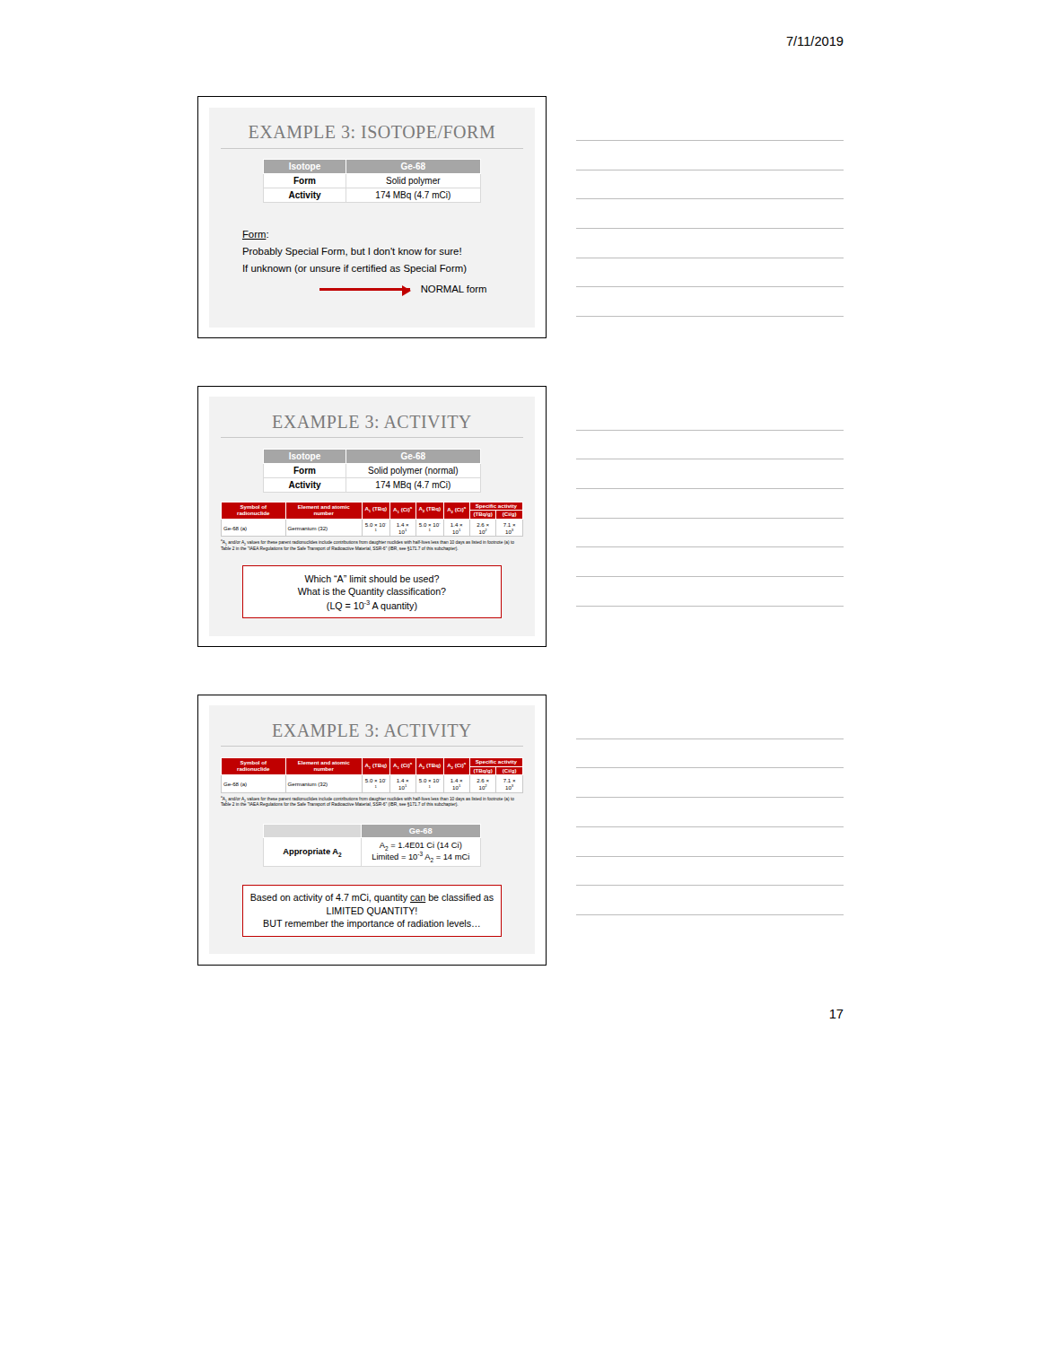7/11/2019
EXAMPLE 3: ISOTOPE/FORM
| Isotope | Ge-68 |
| --- | --- |
| Form | Solid polymer |
| Activity | 174 MBq (4.7 mCi) |
Form:
Probably Special Form, but I don't know for sure!
If unknown (or unsure if certified as Special Form)
NORMAL form
EXAMPLE 3: ACTIVITY
| Isotope | Ge-68 |
| --- | --- |
| Form | Solid polymer (normal) |
| Activity | 174 MBq (4.7 mCi) |
| Symbol of radionuclide | Element and atomic number | A 1 (TBq) | A 1 (Ci) a | A 2 (TBq) | A 2 (Ci) a | Specific activity |
| --- | --- | --- | --- | --- | --- | --- |
| (TBq/g) | (Ci/g) |
| Ge-68 (a) | Germanium (32) | 5.0 × 10 -1 | 1.4 × 10 1 | 5.0 × 10 -1 | 1.4 × 10 1 | 2.6 × 10 2 | 7.1 × 10 3 |
aA1 and/or A2 values for these parent radionuclides include contributions from daughter nuclides with half-lives less than 10 days as listed in footnote (a) to Table 2 in the "IAEA Regulations for the Safe Transport of Radioactive Material, SSR-6" (IBR, see §171.7 of this subchapter).
Which “A” limit should be used?
What is the Quantity classification?
(LQ = 10-3 A quantity)
EXAMPLE 3: ACTIVITY
| Symbol of radionuclide | Element and atomic number | A 1 (TBq) | A 1 (Ci) a | A 2 (TBq) | A 2 (Ci) a | Specific activity |
| --- | --- | --- | --- | --- | --- | --- |
| (TBq/g) | (Ci/g) |
| Ge-68 (a) | Germanium (32) | 5.0 × 10 -1 | 1.4 × 10 1 | 5.0 × 10 -1 | 1.4 × 10 1 | 2.6 × 10 2 | 7.1 × 10 3 |
aA1 and/or A2 values for these parent radionuclides include contributions from daughter nuclides with half-lives less than 10 days as listed in footnote (a) to Table 2 in the "IAEA Regulations for the Safe Transport of Radioactive Material, SSR-6" (IBR, see §171.7 of this subchapter).
| | Ge-68 |
| --- | --- |
| Appropriate A 2 | A 2 = 1.4E01 Ci (14 Ci) Limited = 10 -3 A 2 = 14 mCi |
Based on activity of 4.7 mCi, quantity can be classified as
LIMITED QUANTITY!
BUT remember the importance of radiation levels…
17